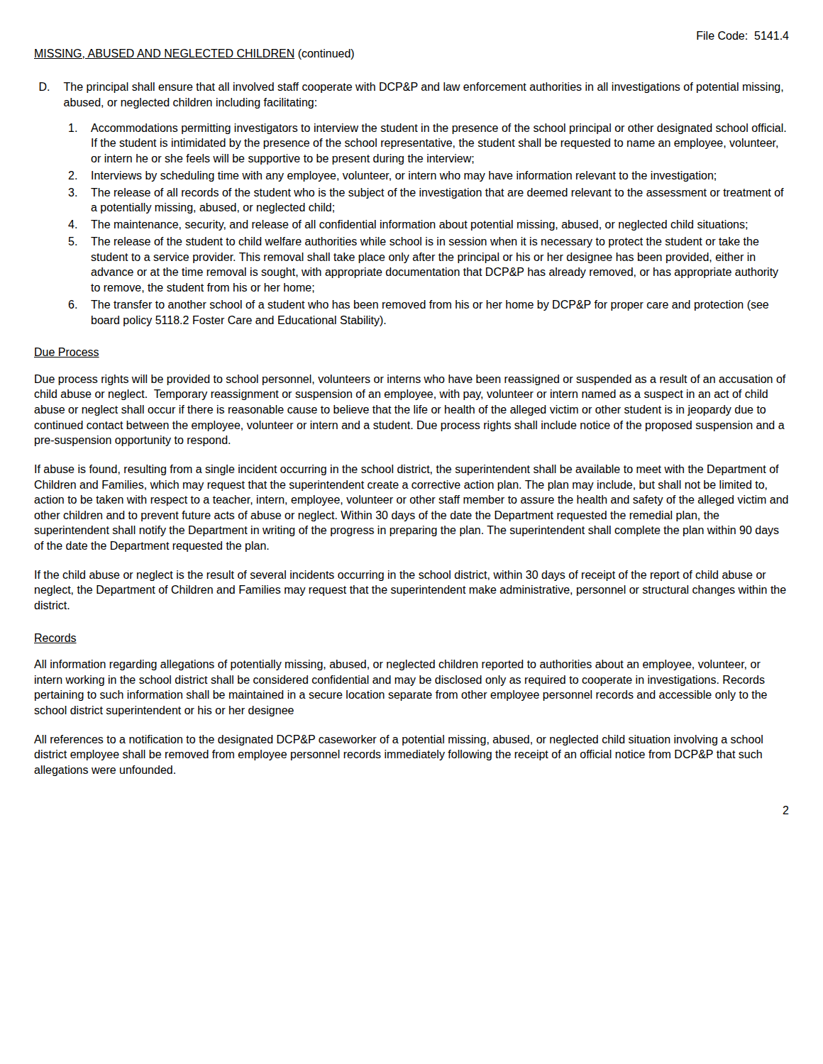File Code: 5141.4
MISSING, ABUSED AND NEGLECTED CHILDREN (continued)
D. The principal shall ensure that all involved staff cooperate with DCP&P and law enforcement authorities in all investigations of potential missing, abused, or neglected children including facilitating:
1. Accommodations permitting investigators to interview the student in the presence of the school principal or other designated school official. If the student is intimidated by the presence of the school representative, the student shall be requested to name an employee, volunteer, or intern he or she feels will be supportive to be present during the interview;
2. Interviews by scheduling time with any employee, volunteer, or intern who may have information relevant to the investigation;
3. The release of all records of the student who is the subject of the investigation that are deemed relevant to the assessment or treatment of a potentially missing, abused, or neglected child;
4. The maintenance, security, and release of all confidential information about potential missing, abused, or neglected child situations;
5. The release of the student to child welfare authorities while school is in session when it is necessary to protect the student or take the student to a service provider. This removal shall take place only after the principal or his or her designee has been provided, either in advance or at the time removal is sought, with appropriate documentation that DCP&P has already removed, or has appropriate authority to remove, the student from his or her home;
6. The transfer to another school of a student who has been removed from his or her home by DCP&P for proper care and protection (see board policy 5118.2 Foster Care and Educational Stability).
Due Process
Due process rights will be provided to school personnel, volunteers or interns who have been reassigned or suspended as a result of an accusation of child abuse or neglect. Temporary reassignment or suspension of an employee, with pay, volunteer or intern named as a suspect in an act of child abuse or neglect shall occur if there is reasonable cause to believe that the life or health of the alleged victim or other student is in jeopardy due to continued contact between the employee, volunteer or intern and a student. Due process rights shall include notice of the proposed suspension and a pre-suspension opportunity to respond.
If abuse is found, resulting from a single incident occurring in the school district, the superintendent shall be available to meet with the Department of Children and Families, which may request that the superintendent create a corrective action plan. The plan may include, but shall not be limited to, action to be taken with respect to a teacher, intern, employee, volunteer or other staff member to assure the health and safety of the alleged victim and other children and to prevent future acts of abuse or neglect. Within 30 days of the date the Department requested the remedial plan, the superintendent shall notify the Department in writing of the progress in preparing the plan. The superintendent shall complete the plan within 90 days of the date the Department requested the plan.
If the child abuse or neglect is the result of several incidents occurring in the school district, within 30 days of receipt of the report of child abuse or neglect, the Department of Children and Families may request that the superintendent make administrative, personnel or structural changes within the district.
Records
All information regarding allegations of potentially missing, abused, or neglected children reported to authorities about an employee, volunteer, or intern working in the school district shall be considered confidential and may be disclosed only as required to cooperate in investigations. Records pertaining to such information shall be maintained in a secure location separate from other employee personnel records and accessible only to the school district superintendent or his or her designee
All references to a notification to the designated DCP&P caseworker of a potential missing, abused, or neglected child situation involving a school district employee shall be removed from employee personnel records immediately following the receipt of an official notice from DCP&P that such allegations were unfounded.
2